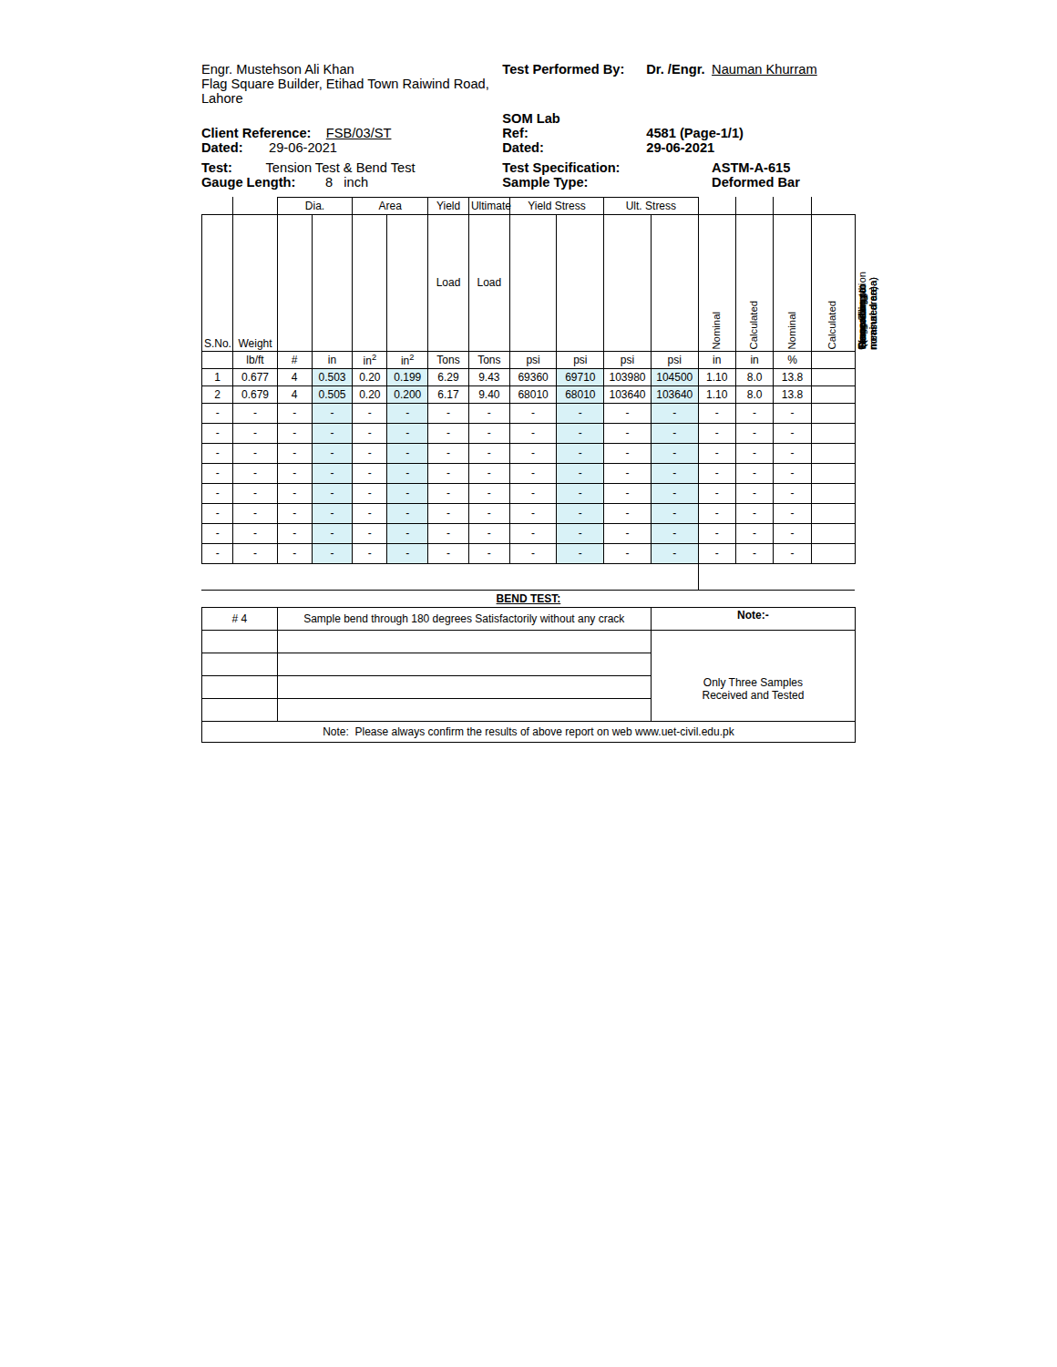| Engr. Mustehson Ali Khan | Test Performed By: | Dr. /Engr. | Nauman Khurram |
| Flag Square Builder, Etihad Town Raiwind Road, Lahore | | | |
| | SOM Lab |
| Client Reference: FSB/03/ST | Ref: | 4581 (Page-1/1) |
| Dated: 29-06-2021 | Dated: | 29-06-2021 |
| Test: Tension Test & Bend Test | Test Specification: | ASTM-A-615 |
| Gauge Length: 8 inch | Sample Type: | Deformed Bar |
| | | Dia. | Area | Yield | Ultimate | Yield Stress | Ult. Stress | | | | |
| | | | | Load | Load | | | | |
| S.No. | Weight | Nominal | Calculated | Nominal | Calculated | (according to nominal area) | (according to measured area) | (according to nominal area) | (according to measured area) | Elongation | Gauge Length | %age Elongation | Remarks |
| | lb/ft | # | in | in 2 | in 2 | Tons | Tons | psi | psi | psi | psi | in | in | % | |
| 1 | 0.677 | 4 | 0.503 | 0.20 | 0.199 | 6.29 | 9.43 | 69360 | 69710 | 103980 | 104500 | 1.10 | 8.0 | 13.8 | |
| 2 | 0.679 | 4 | 0.505 | 0.20 | 0.200 | 6.17 | 9.40 | 68010 | 68010 | 103640 | 103640 | 1.10 | 8.0 | 13.8 | |
| - | - | - | - | - | - | - | - | - | - | - | - | - | - | - | |
| - | - | - | - | - | - | - | - | - | - | - | - | - | - | - | |
| - | - | - | - | - | - | - | - | - | - | - | - | - | - | - | |
| - | - | - | - | - | - | - | - | - | - | - | - | - | - | - | |
| - | - | - | - | - | - | - | - | - | - | - | - | - | - | - | |
| - | - | - | - | - | - | - | - | - | - | - | - | - | - | - | |
| - | - | - | - | - | - | - | - | - | - | - | - | - | - | - | |
| - | - | - | - | - | - | - | - | - | - | - | - | - | - | - | |
| BEND TEST: |
| # 4 | Sample bend through 180 degrees Satisfactorily without any crack | Note:- |
| | | Only Three Samples Received and Tested |
| Note: Please always confirm the results of above report on web www.uet-civil.edu.pk |